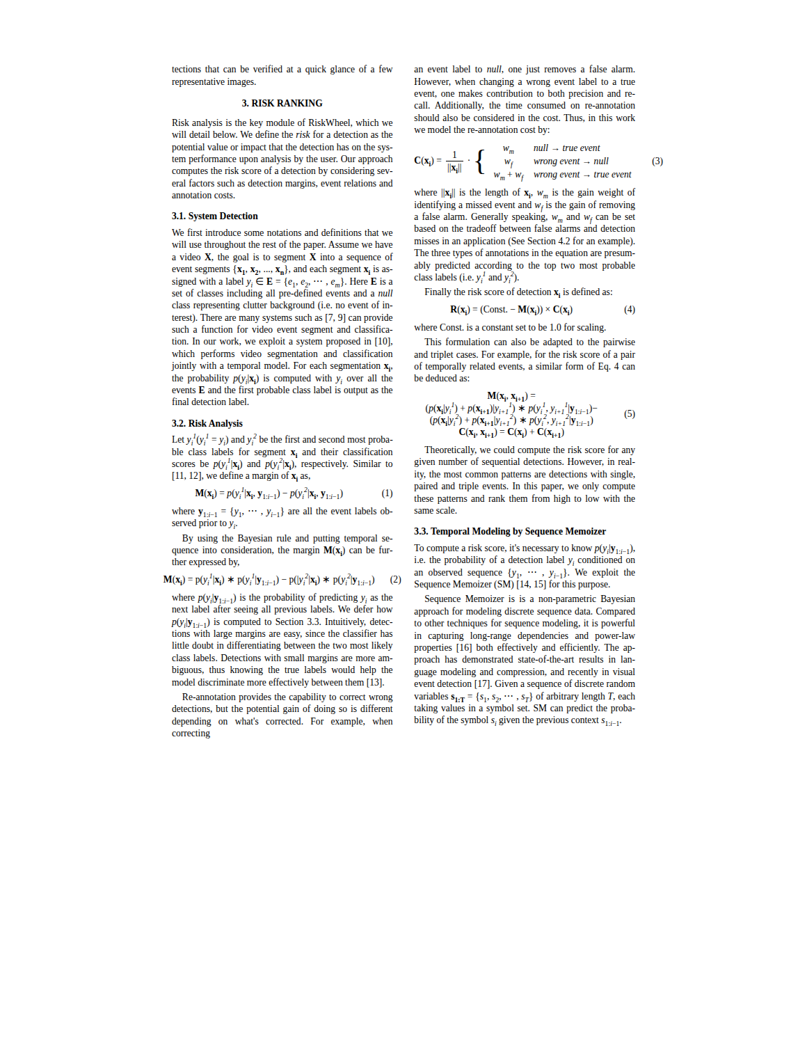tections that can be verified at a quick glance of a few representative images.
3. RISK RANKING
Risk analysis is the key module of RiskWheel, which we will detail below. We define the risk for a detection as the potential value or impact that the detection has on the system performance upon analysis by the user. Our approach computes the risk score of a detection by considering several factors such as detection margins, event relations and annotation costs.
3.1. System Detection
We first introduce some notations and definitions that we will use throughout the rest of the paper. Assume we have a video X, the goal is to segment X into a sequence of event segments {x1, x2, ..., xn}, and each segment xi is assigned with a label yi ∈ E = {e1, e2, ⋯ , em}. Here E is a set of classes including all pre-defined events and a null class representing clutter background (i.e. no event of interest). There are many systems such as [7, 9] can provide such a function for video event segment and classification. In our work, we exploit a system proposed in [10], which performs video segmentation and classification jointly with a temporal model. For each segmentation xi, the probability p(yi|xi) is computed with yi over all the events E and the first probable class label is output as the final detection label.
3.2. Risk Analysis
Let yi1(yi1 = yi) and yi2 be the first and second most probable class labels for segment xi and their classification scores be p(yi1|xi) and p(yi2|xi), respectively. Similar to [11, 12], we define a margin of xi as,
M(xi) = p(yi1|xi, y1:i−1) − p(yi2|xi, y1:i−1)
(1)
where y1:i−1 = {y1, ⋯ , yi−1} are all the event labels observed prior to yi.
By using the Bayesian rule and putting temporal sequence into consideration, the margin M(xi) can be further expressed by,
M(xi) = p(yi1|xi) ∗ p(yi1|y1:i−1) − p(|yi2|xi) ∗ p(yi2|y1:i−1)
(2)
where p(yi|y1:i−1) is the probability of predicting yi as the next label after seeing all previous labels. We defer how p(yi|y1:i−1) is computed to Section 3.3. Intuitively, detections with large margins are easy, since the classifier has little doubt in differentiating between the two most likely class labels. Detections with small margins are more ambiguous, thus knowing the true labels would help the model discriminate more effectively between them [13].
Re-annotation provides the capability to correct wrong detections, but the potential gain of doing so is different depending on what's corrected. For example, when correcting
an event label to null, one just removes a false alarm. However, when changing a wrong event label to a true event, one makes contribution to both precision and recall. Additionally, the time consumed on re-annotation should also be considered in the cost. Thus, in this work we model the re-annotation cost by:
C(xi) = 1||xi|| · {
| w m | null → true event |
| w f | wrong event → null |
| w m + w f | wrong event → true event |
(3)
where ||xi|| is the length of xi, wm is the gain weight of identifying a missed event and wf is the gain of removing a false alarm. Generally speaking, wm and wf can be set based on the tradeoff between false alarms and detection misses in an application (See Section 4.2 for an example). The three types of annotations in the equation are presumably predicted according to the top two most probable class labels (i.e. yi1 and yi2).
Finally the risk score of detection xi is defined as:
R(xi) = (Const. − M(xi)) × C(xi)
(4)
where Const. is a constant set to be 1.0 for scaling.
This formulation can also be adapted to the pairwise and triplet cases. For example, for the risk score of a pair of temporally related events, a similar form of Eq. 4 can be deduced as:
M(xi, xi+1) =
(p(xi|yi1) + p(xi+1)|yi+11) ∗ p(yi1, yi+11|y1:i−1)−
(p(xi|yi2) + p(xi+1|yi+12) ∗ p(yi2, yi+12|y1:i−1)
C(xi, xi+1) = C(xi) + C(xi+1)
(5)
Theoretically, we could compute the risk score for any given number of sequential detections. However, in reality, the most common patterns are detections with single, paired and triple events. In this paper, we only compute these patterns and rank them from high to low with the same scale.
3.3. Temporal Modeling by Sequence Memoizer
To compute a risk score, it's necessary to know p(yi|y1:i−1), i.e. the probability of a detection label yi conditioned on an observed sequence {y1, ⋯ , yi−1}. We exploit the Sequence Memoizer (SM) [14, 15] for this purpose.
Sequence Memoizer is is a non-parametric Bayesian approach for modeling discrete sequence data. Compared to other techniques for sequence modeling, it is powerful in capturing long-range dependencies and power-law properties [16] both effectively and efficiently. The approach has demonstrated state-of-the-art results in language modeling and compression, and recently in visual event detection [17]. Given a sequence of discrete random variables s1:T = {s1, s2, ⋯ , sT} of arbitrary length T, each taking values in a symbol set. SM can predict the probability of the symbol si given the previous context s1:i−1.